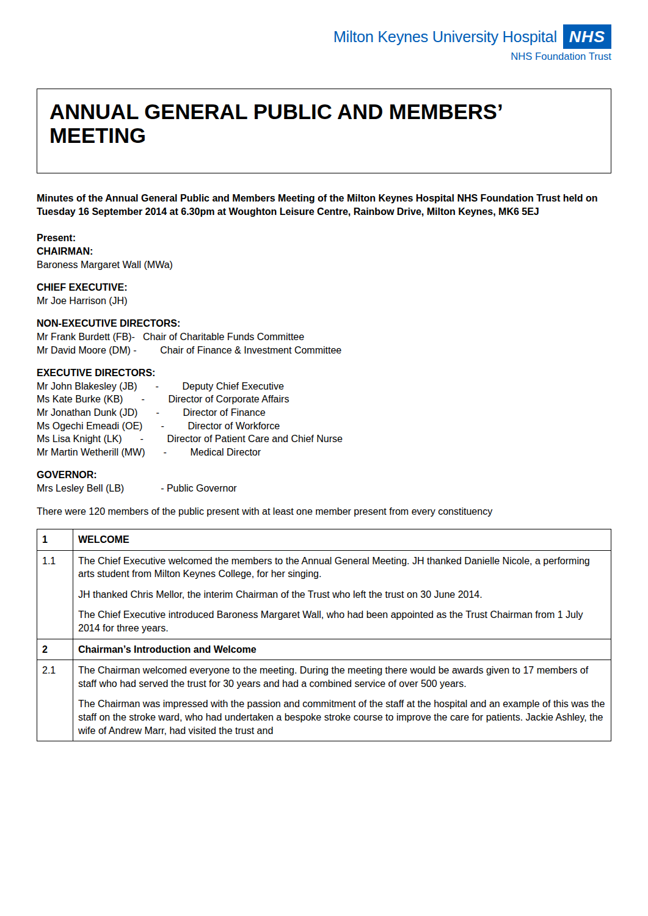Milton Keynes University Hospital NHS NHS Foundation Trust
ANNUAL GENERAL PUBLIC AND MEMBERS’ MEETING
Minutes of the Annual General Public and Members Meeting of the Milton Keynes Hospital NHS Foundation Trust held on Tuesday 16 September 2014 at 6.30pm at Woughton Leisure Centre, Rainbow Drive, Milton Keynes, MK6 5EJ
Present:
CHAIRMAN:
Baroness Margaret Wall (MWa)
CHIEF EXECUTIVE:
Mr Joe Harrison (JH)
NON-EXECUTIVE DIRECTORS:
Mr Frank Burdett (FB)- Chair of Charitable Funds Committee
Mr David Moore (DM) - Chair of Finance & Investment Committee
EXECUTIVE DIRECTORS:
Mr John Blakesley (JB) - Deputy Chief Executive
Ms Kate Burke (KB) - Director of Corporate Affairs
Mr Jonathan Dunk (JD) - Director of Finance
Ms Ogechi Emeadi (OE) - Director of Workforce
Ms Lisa Knight (LK) - Director of Patient Care and Chief Nurse
Mr Martin Wetherill (MW) - Medical Director
GOVERNOR:
Mrs Lesley Bell (LB) - Public Governor
There were 120 members of the public present with at least one member present from every constituency
| 1 | WELCOME |
| 1.1 | The Chief Executive welcomed the members to the Annual General Meeting. JH thanked Danielle Nicole, a performing arts student from Milton Keynes College, for her singing. JH thanked Chris Mellor, the interim Chairman of the Trust who left the trust on 30 June 2014. The Chief Executive introduced Baroness Margaret Wall, who had been appointed as the Trust Chairman from 1 July 2014 for three years. |
| 2 | Chairman’s Introduction and Welcome |
| 2.1 | The Chairman welcomed everyone to the meeting. During the meeting there would be awards given to 17 members of staff who had served the trust for 30 years and had a combined service of over 500 years. The Chairman was impressed with the passion and commitment of the staff at the hospital and an example of this was the staff on the stroke ward, who had undertaken a bespoke stroke course to improve the care for patients. Jackie Ashley, the wife of Andrew Marr, had visited the trust and |